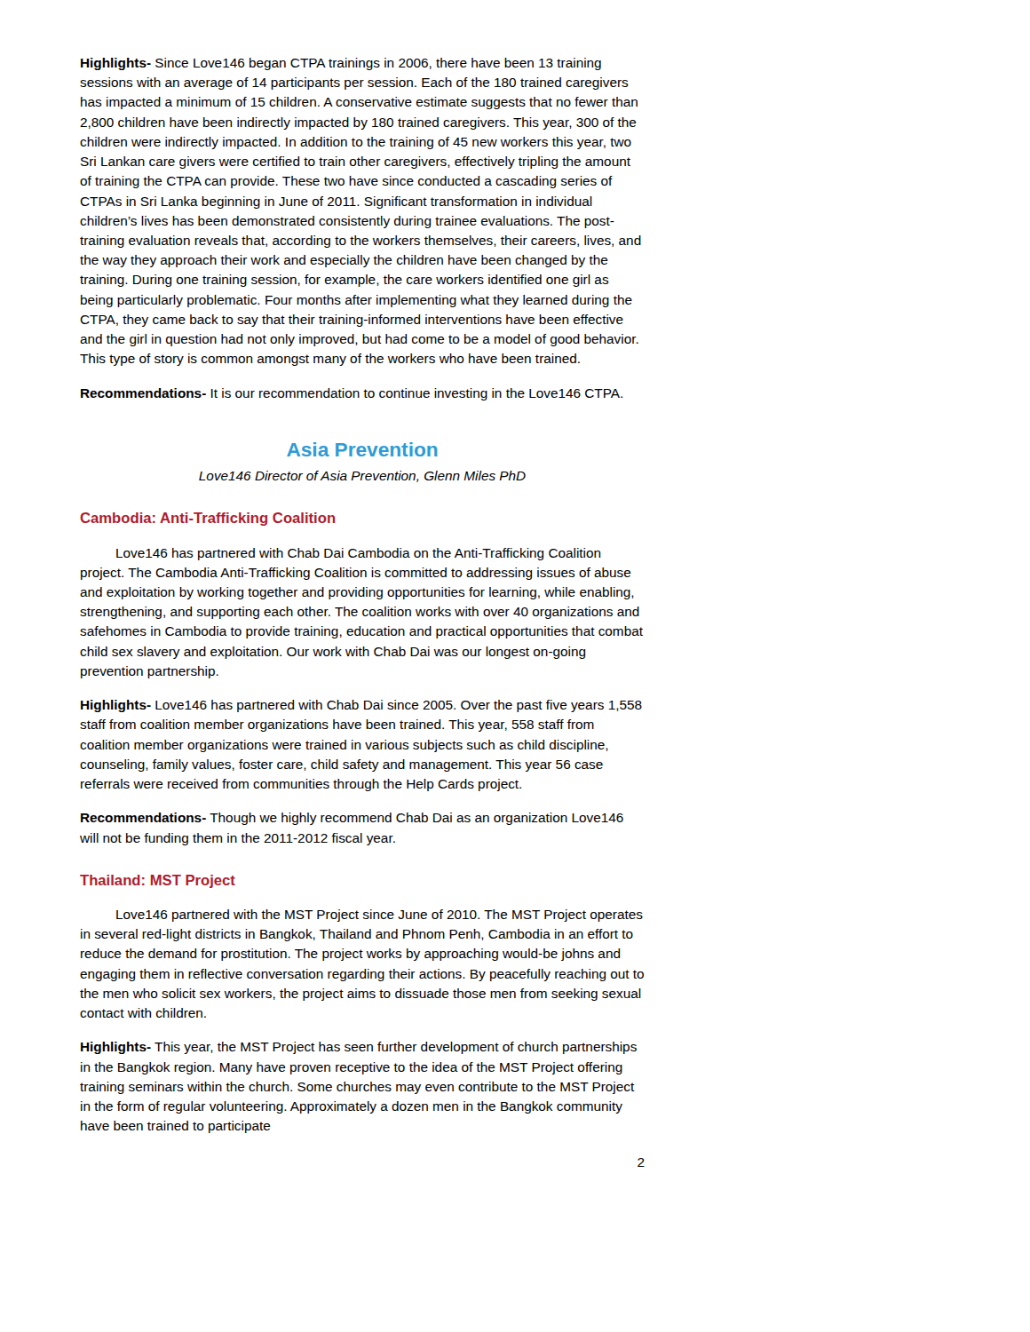Highlights- Since Love146 began CTPA trainings in 2006, there have been 13 training sessions with an average of 14 participants per session. Each of the 180 trained caregivers has impacted a minimum of 15 children. A conservative estimate suggests that no fewer than 2,800 children have been indirectly impacted by 180 trained caregivers. This year, 300 of the children were indirectly impacted. In addition to the training of 45 new workers this year, two Sri Lankan care givers were certified to train other caregivers, effectively tripling the amount of training the CTPA can provide. These two have since conducted a cascading series of CTPAs in Sri Lanka beginning in June of 2011. Significant transformation in individual children’s lives has been demonstrated consistently during trainee evaluations. The post-training evaluation reveals that, according to the workers themselves, their careers, lives, and the way they approach their work and especially the children have been changed by the training. During one training session, for example, the care workers identified one girl as being particularly problematic. Four months after implementing what they learned during the CTPA, they came back to say that their training-informed interventions have been effective and the girl in question had not only improved, but had come to be a model of good behavior. This type of story is common amongst many of the workers who have been trained.
Recommendations- It is our recommendation to continue investing in the Love146 CTPA.
Asia Prevention
Love146 Director of Asia Prevention, Glenn Miles PhD
Cambodia: Anti-Trafficking Coalition
Love146 has partnered with Chab Dai Cambodia on the Anti-Trafficking Coalition project. The Cambodia Anti-Trafficking Coalition is committed to addressing issues of abuse and exploitation by working together and providing opportunities for learning, while enabling, strengthening, and supporting each other. The coalition works with over 40 organizations and safehomes in Cambodia to provide training, education and practical opportunities that combat child sex slavery and exploitation. Our work with Chab Dai was our longest on-going prevention partnership.
Highlights- Love146 has partnered with Chab Dai since 2005. Over the past five years 1,558 staff from coalition member organizations have been trained. This year, 558 staff from coalition member organizations were trained in various subjects such as child discipline, counseling, family values, foster care, child safety and management. This year 56 case referrals were received from communities through the Help Cards project.
Recommendations- Though we highly recommend Chab Dai as an organization Love146 will not be funding them in the 2011-2012 fiscal year.
Thailand: MST Project
Love146 partnered with the MST Project since June of 2010. The MST Project operates in several red-light districts in Bangkok, Thailand and Phnom Penh, Cambodia in an effort to reduce the demand for prostitution. The project works by approaching would-be johns and engaging them in reflective conversation regarding their actions. By peacefully reaching out to the men who solicit sex workers, the project aims to dissuade those men from seeking sexual contact with children.
Highlights- This year, the MST Project has seen further development of church partnerships in the Bangkok region. Many have proven receptive to the idea of the MST Project offering training seminars within the church. Some churches may even contribute to the MST Project in the form of regular volunteering. Approximately a dozen men in the Bangkok community have been trained to participate
2